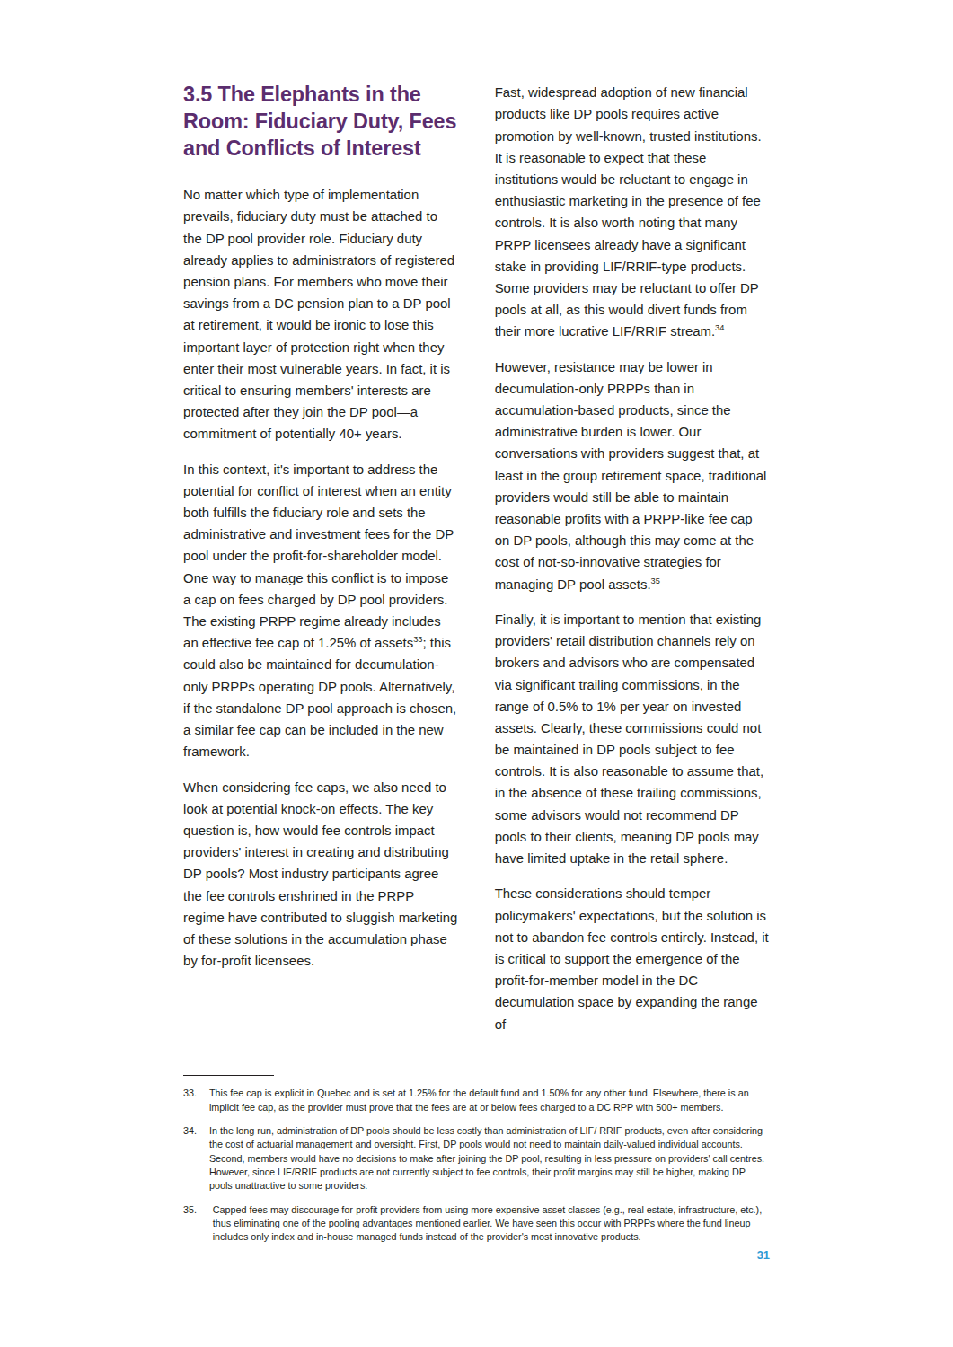3.5 The Elephants in the Room: Fiduciary Duty, Fees and Conflicts of Interest
No matter which type of implementation prevails, fiduciary duty must be attached to the DP pool provider role. Fiduciary duty already applies to administrators of registered pension plans. For members who move their savings from a DC pension plan to a DP pool at retirement, it would be ironic to lose this important layer of protection right when they enter their most vulnerable years. In fact, it is critical to ensuring members' interests are protected after they join the DP pool—a commitment of potentially 40+ years.
In this context, it's important to address the potential for conflict of interest when an entity both fulfills the fiduciary role and sets the administrative and investment fees for the DP pool under the profit-for-shareholder model. One way to manage this conflict is to impose a cap on fees charged by DP pool providers. The existing PRPP regime already includes an effective fee cap of 1.25% of assets33; this could also be maintained for decumulation-only PRPPs operating DP pools. Alternatively, if the standalone DP pool approach is chosen, a similar fee cap can be included in the new framework.
When considering fee caps, we also need to look at potential knock-on effects. The key question is, how would fee controls impact providers' interest in creating and distributing DP pools? Most industry participants agree the fee controls enshrined in the PRPP regime have contributed to sluggish marketing of these solutions in the accumulation phase by for-profit licensees.
Fast, widespread adoption of new financial products like DP pools requires active promotion by well-known, trusted institutions. It is reasonable to expect that these institutions would be reluctant to engage in enthusiastic marketing in the presence of fee controls. It is also worth noting that many PRPP licensees already have a significant stake in providing LIF/RRIF-type products. Some providers may be reluctant to offer DP pools at all, as this would divert funds from their more lucrative LIF/RRIF stream.34
However, resistance may be lower in decumulation-only PRPPs than in accumulation-based products, since the administrative burden is lower. Our conversations with providers suggest that, at least in the group retirement space, traditional providers would still be able to maintain reasonable profits with a PRPP-like fee cap on DP pools, although this may come at the cost of not-so-innovative strategies for managing DP pool assets.35
Finally, it is important to mention that existing providers' retail distribution channels rely on brokers and advisors who are compensated via significant trailing commissions, in the range of 0.5% to 1% per year on invested assets. Clearly, these commissions could not be maintained in DP pools subject to fee controls. It is also reasonable to assume that, in the absence of these trailing commissions, some advisors would not recommend DP pools to their clients, meaning DP pools may have limited uptake in the retail sphere.
These considerations should temper policymakers' expectations, but the solution is not to abandon fee controls entirely. Instead, it is critical to support the emergence of the profit-for-member model in the DC decumulation space by expanding the range of
33.
This fee cap is explicit in Quebec and is set at 1.25% for the default fund and 1.50% for any other fund. Elsewhere, there is an implicit fee cap, as the provider must prove that the fees are at or below fees charged to a DC RPP with 500+ members.
34.
In the long run, administration of DP pools should be less costly than administration of LIF/ RRIF products, even after considering the cost of actuarial management and oversight. First, DP pools would not need to maintain daily-valued individual accounts. Second, members would have no decisions to make after joining the DP pool, resulting in less pressure on providers' call centres. However, since LIF/RRIF products are not currently subject to fee controls, their profit margins may still be higher, making DP pools unattractive to some providers.
35.
Capped fees may discourage for-profit providers from using more expensive asset classes (e.g., real estate, infrastructure, etc.), thus eliminating one of the pooling advantages mentioned earlier. We have seen this occur with PRPPs where the fund lineup includes only index and in-house managed funds instead of the provider's most innovative products.
31